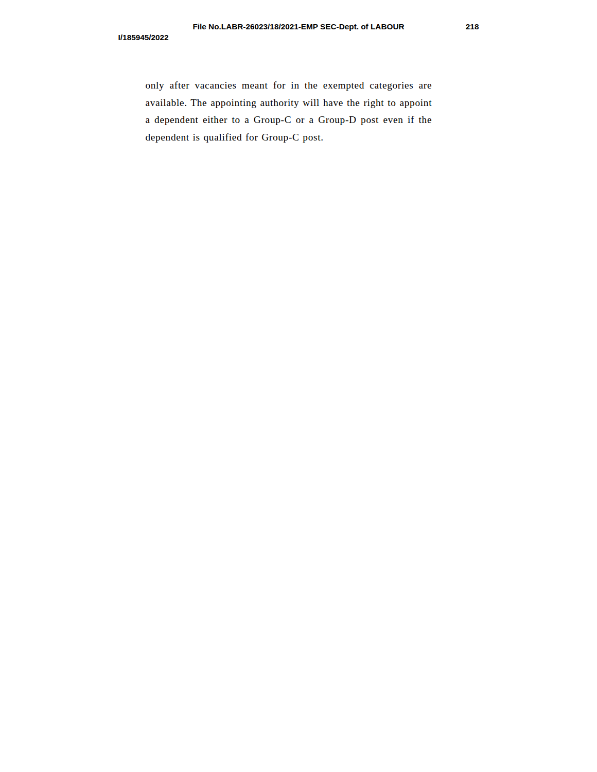File No.LABR-26023/18/2021-EMP SEC-Dept. of LABOUR
218
I/185945/2022
only after vacancies meant for in the exempted categories are available. The appointing authority will have the right to appoint a dependent either to a Group-C or a Group-D post even if the dependent is qualified for Group-C post.